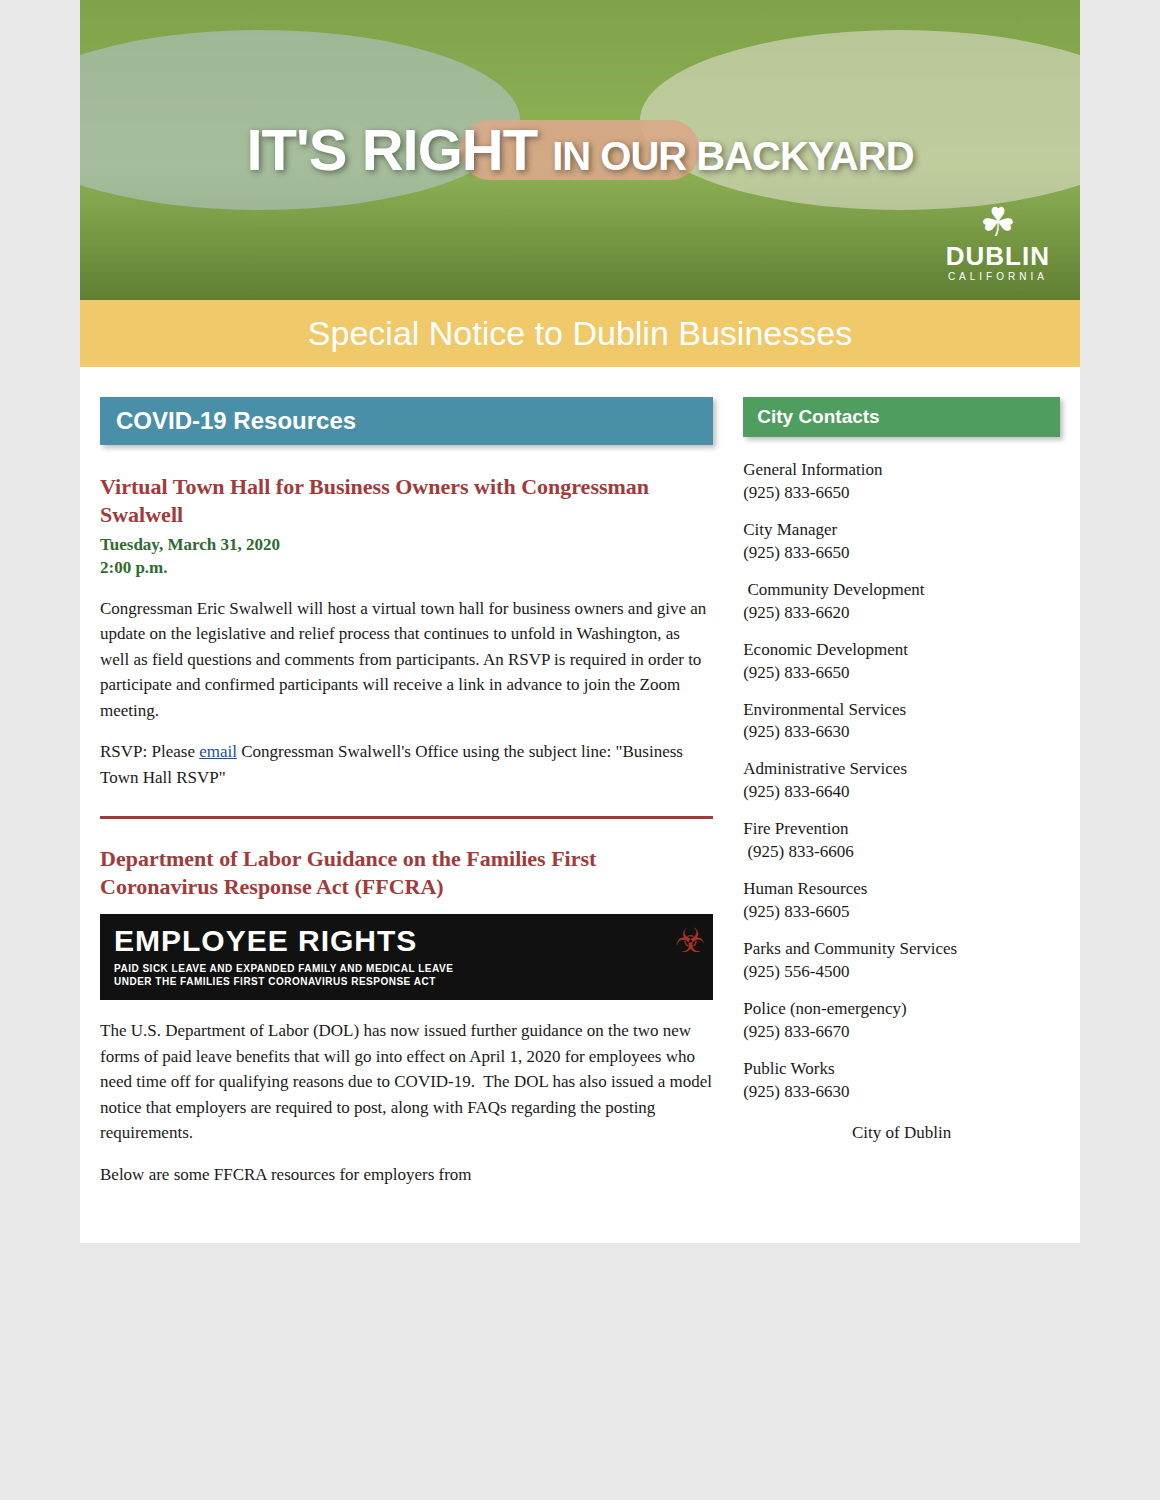IT'S RIGHT IN OUR BACKYARD
☘
DUBLIN
CALIFORNIA
Special Notice to Dublin Businesses
COVID-19 Resources
Virtual Town Hall for Business Owners with Congressman Swalwell
Tuesday, March 31, 2020
2:00 p.m.
Congressman Eric Swalwell will host a virtual town hall for business owners and give an update on the legislative and relief process that continues to unfold in Washington, as well as field questions and comments from participants. An RSVP is required in order to participate and confirmed participants will receive a link in advance to join the Zoom meeting.
RSVP: Please email Congressman Swalwell's Office using the subject line: "Business Town Hall RSVP"
Department of Labor Guidance on the Families First Coronavirus Response Act (FFCRA)
☣
EMPLOYEE RIGHTS
PAID SICK LEAVE AND EXPANDED FAMILY AND MEDICAL LEAVE
UNDER THE FAMILIES FIRST CORONAVIRUS RESPONSE ACT
The U.S. Department of Labor (DOL) has now issued further guidance on the two new forms of paid leave benefits that will go into effect on April 1, 2020 for employees who need time off for qualifying reasons due to COVID-19. The DOL has also issued a model notice that employers are required to post, along with FAQs regarding the posting requirements.
Below are some FFCRA resources for employers from
City Contacts
General Information(925) 833-6650
City Manager(925) 833-6650
Community Development(925) 833-6620
Economic Development(925) 833-6650
Environmental Services(925) 833-6630
Administrative Services(925) 833-6640
Fire Prevention (925) 833-6606
Human Resources(925) 833-6605
Parks and Community Services(925) 556-4500
Police (non-emergency)(925) 833-6670
Public Works(925) 833-6630
City of Dublin